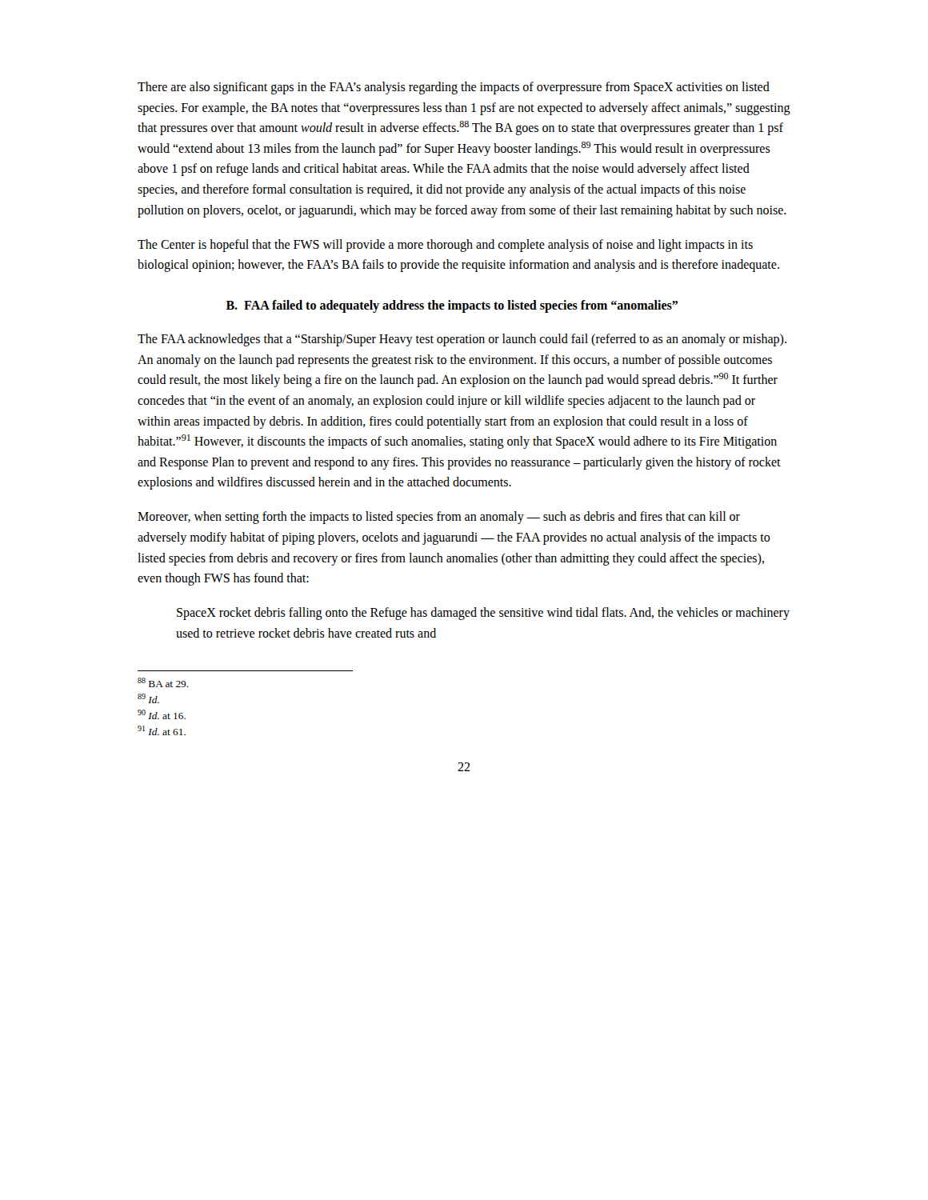There are also significant gaps in the FAA’s analysis regarding the impacts of overpressure from SpaceX activities on listed species. For example, the BA notes that “overpressures less than 1 psf are not expected to adversely affect animals,” suggesting that pressures over that amount would result in adverse effects.88 The BA goes on to state that overpressures greater than 1 psf would “extend about 13 miles from the launch pad” for Super Heavy booster landings.89 This would result in overpressures above 1 psf on refuge lands and critical habitat areas. While the FAA admits that the noise would adversely affect listed species, and therefore formal consultation is required, it did not provide any analysis of the actual impacts of this noise pollution on plovers, ocelot, or jaguarundi, which may be forced away from some of their last remaining habitat by such noise.
The Center is hopeful that the FWS will provide a more thorough and complete analysis of noise and light impacts in its biological opinion; however, the FAA’s BA fails to provide the requisite information and analysis and is therefore inadequate.
B. FAA failed to adequately address the impacts to listed species from “anomalies”
The FAA acknowledges that a “Starship/Super Heavy test operation or launch could fail (referred to as an anomaly or mishap). An anomaly on the launch pad represents the greatest risk to the environment. If this occurs, a number of possible outcomes could result, the most likely being a fire on the launch pad. An explosion on the launch pad would spread debris.”90 It further concedes that “in the event of an anomaly, an explosion could injure or kill wildlife species adjacent to the launch pad or within areas impacted by debris. In addition, fires could potentially start from an explosion that could result in a loss of habitat.”91 However, it discounts the impacts of such anomalies, stating only that SpaceX would adhere to its Fire Mitigation and Response Plan to prevent and respond to any fires. This provides no reassurance – particularly given the history of rocket explosions and wildfires discussed herein and in the attached documents.
Moreover, when setting forth the impacts to listed species from an anomaly — such as debris and fires that can kill or adversely modify habitat of piping plovers, ocelots and jaguarundi — the FAA provides no actual analysis of the impacts to listed species from debris and recovery or fires from launch anomalies (other than admitting they could affect the species), even though FWS has found that:
SpaceX rocket debris falling onto the Refuge has damaged the sensitive wind tidal flats. And, the vehicles or machinery used to retrieve rocket debris have created ruts and
88 BA at 29.
89 Id.
90 Id. at 16.
91 Id. at 61.
22